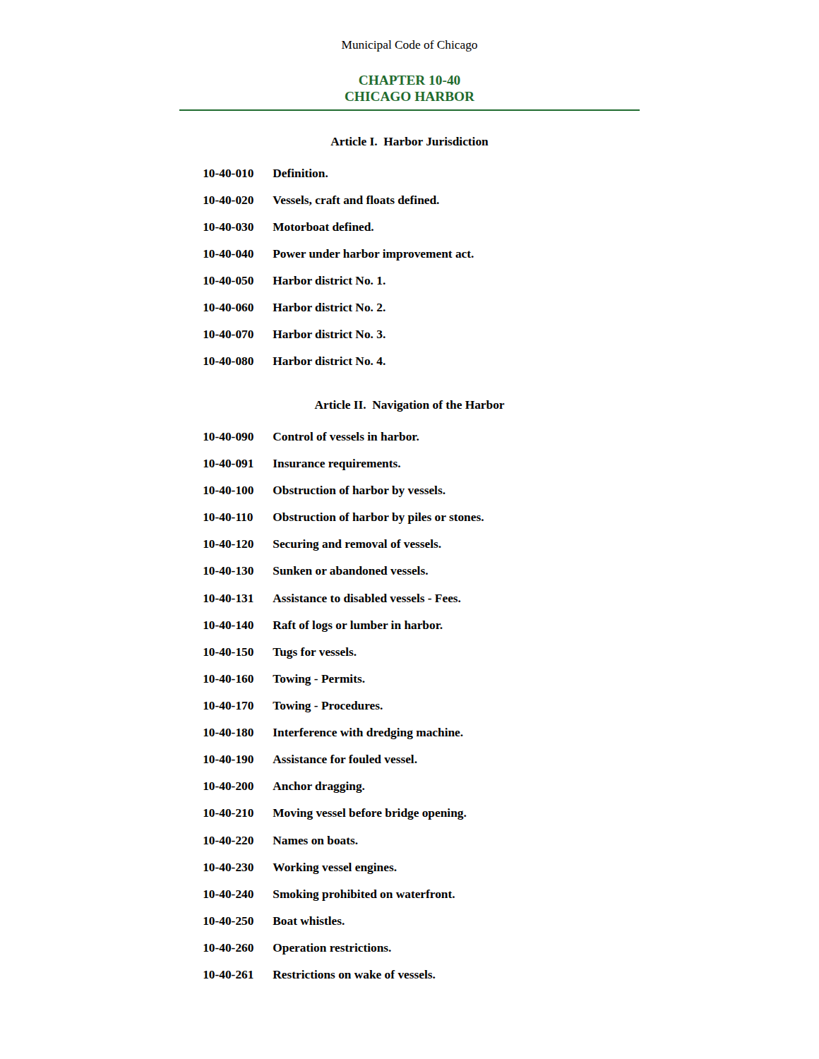Municipal Code of Chicago
CHAPTER 10-40 CHICAGO HARBOR
Article I. Harbor Jurisdiction
| 10-40-010 | Definition. |
| 10-40-020 | Vessels, craft and floats defined. |
| 10-40-030 | Motorboat defined. |
| 10-40-040 | Power under harbor improvement act. |
| 10-40-050 | Harbor district No. 1. |
| 10-40-060 | Harbor district No. 2. |
| 10-40-070 | Harbor district No. 3. |
| 10-40-080 | Harbor district No. 4. |
Article II. Navigation of the Harbor
| 10-40-090 | Control of vessels in harbor. |
| 10-40-091 | Insurance requirements. |
| 10-40-100 | Obstruction of harbor by vessels. |
| 10-40-110 | Obstruction of harbor by piles or stones. |
| 10-40-120 | Securing and removal of vessels. |
| 10-40-130 | Sunken or abandoned vessels. |
| 10-40-131 | Assistance to disabled vessels - Fees. |
| 10-40-140 | Raft of logs or lumber in harbor. |
| 10-40-150 | Tugs for vessels. |
| 10-40-160 | Towing - Permits. |
| 10-40-170 | Towing - Procedures. |
| 10-40-180 | Interference with dredging machine. |
| 10-40-190 | Assistance for fouled vessel. |
| 10-40-200 | Anchor dragging. |
| 10-40-210 | Moving vessel before bridge opening. |
| 10-40-220 | Names on boats. |
| 10-40-230 | Working vessel engines. |
| 10-40-240 | Smoking prohibited on waterfront. |
| 10-40-250 | Boat whistles. |
| 10-40-260 | Operation restrictions. |
| 10-40-261 | Restrictions on wake of vessels. |